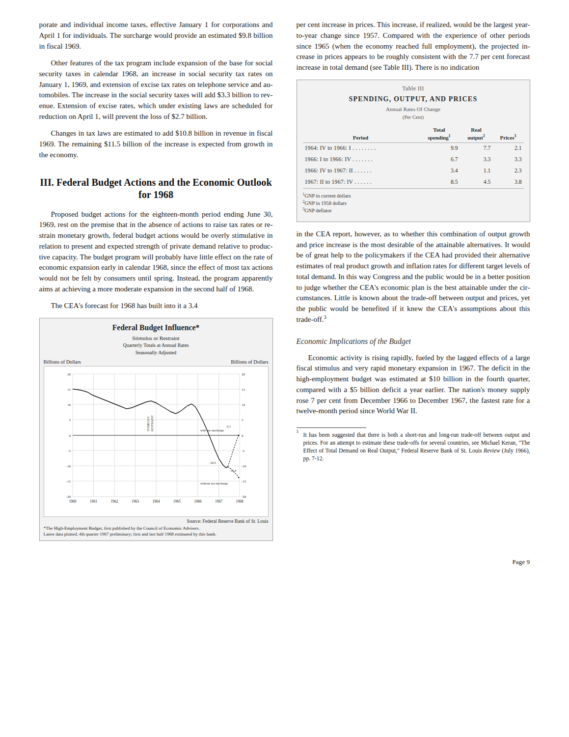porate and individual income taxes, effective January 1 for corporations and April 1 for individuals. The surcharge would provide an estimated $9.8 billion in fiscal 1969.
Other features of the tax program include expansion of the base for social security taxes in calendar 1968, an increase in social security tax rates on January 1, 1969, and extension of excise tax rates on telephone service and automobiles. The increase in the social security taxes will add $3.3 billion to revenue. Extension of excise rates, which under existing laws are scheduled for reduction on April 1, will prevent the loss of $2.7 billion.
Changes in tax laws are estimated to add $10.8 billion in revenue in fiscal 1969. The remaining $11.5 billion of the increase is expected from growth in the economy.
III. Federal Budget Actions and the Economic Outlook for 1968
Proposed budget actions for the eighteen-month period ending June 30, 1969, rest on the premise that in the absence of actions to raise tax rates or restrain monetary growth, federal budget actions would be overly stimulative in relation to present and expected strength of private demand relative to productive capacity. The budget program will probably have little effect on the rate of economic expansion early in calendar 1968, since the effect of most tax actions would not be felt by consumers until spring. Instead, the program apparently aims at achieving a more moderate expansion in the second half of 1968.
The CEA's forecast for 1968 has built into it a 3.4
Federal Budget Influence*
Stimulus or Restraint
Quarterly Totals at Annual Rates
Seasonally Adjusted
Billions of Dollars Billions of Dollars
20 15 10 5 0 -5 -10 -15 -20 20 15 10 5 0 -5 -10 -15 -20 1960 1961 1962 1963 1964 1965 1966 1967 1968 with tax surcharge -2.1 -10.3 -11.4 without tax surcharge STIMULUS RESTRAINT
Source: Federal Reserve Bank of St. Louis
*The High-Employment Budget, first published by the Council of Economic Advisers.
Latest data plotted, 4th quarter 1967 preliminary; first and last half 1968 estimated by this bank.
per cent increase in prices. This increase, if realized, would be the largest year-to-year change since 1957. Compared with the experience of other periods since 1965 (when the economy reached full employment), the projected increase in prices appears to be roughly consistent with the 7.7 per cent forecast increase in total demand (see Table III). There is no indication
Table III
SPENDING, OUTPUT, AND PRICES
Annual Rates Of Change
(Per Cent)
| Period | Total spending 1 | Real output 2 | Prices 3 |
| --- | --- | --- | --- |
| 1964: IV to 1966: I . . . . . . . . | 9.9 | 7.7 | 2.1 |
| 1966: I to 1966: IV . . . . . . . | 6.7 | 3.3 | 3.3 |
| 1966: IV to 1967: II . . . . . . | 3.4 | 1.1 | 2.3 |
| 1967: II to 1967: IV . . . . . . | 8.5 | 4.5 | 3.8 |
1GNP in current dollars
2GNP in 1958 dollars
3GNP deflator
in the CEA report, however, as to whether this combination of output growth and price increase is the most desirable of the attainable alternatives. It would be of great help to the policymakers if the CEA had provided their alternative estimates of real product growth and inflation rates for different target levels of total demand. In this way Congress and the public would be in a better position to judge whether the CEA's economic plan is the best attainable under the circumstances. Little is known about the trade-off between output and prices, yet the public would be benefited if it knew the CEA's assumptions about this trade-off.3
Economic Implications of the Budget
Economic activity is rising rapidly, fueled by the lagged effects of a large fiscal stimulus and very rapid monetary expansion in 1967. The deficit in the high-employment budget was estimated at $10 billion in the fourth quarter, compared with a $5 billion deficit a year earlier. The nation's money supply rose 7 per cent from December 1966 to December 1967, the fastest rate for a twelve-month period since World War II.
3It has been suggested that there is both a short-run and long-run trade-off between output and prices. For an attempt to estimate these trade-offs for several countries, see Michael Keran, "The Effect of Total Demand on Real Output," Federal Reserve Bank of St. Louis Review (July 1966), pp. 7-12.
Page 9